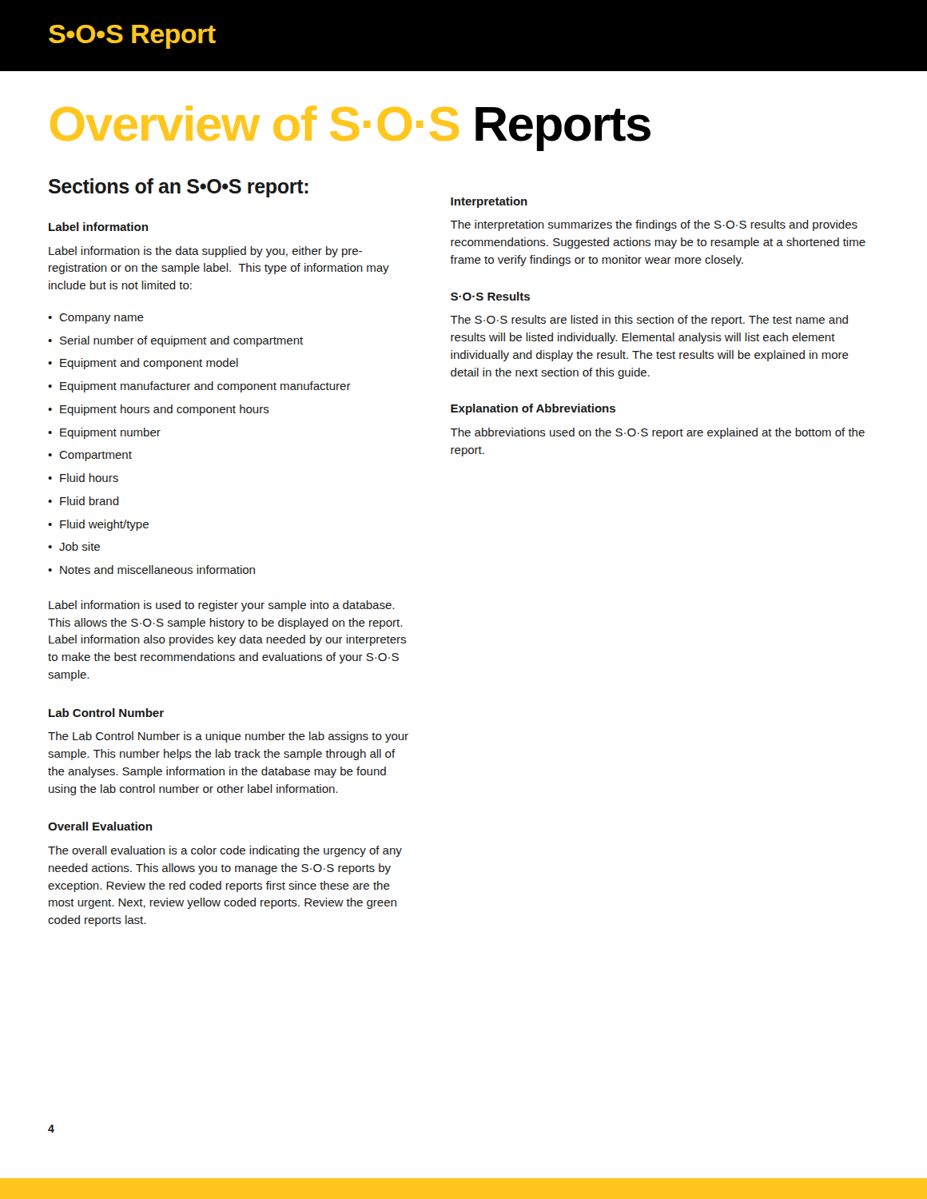S•O•S Report
Overview of S·O·S Reports
Sections of an S•O•S report:
Label information
Label information is the data supplied by you, either by pre-registration or on the sample label. This type of information may include but is not limited to:
Company name
Serial number of equipment and compartment
Equipment and component model
Equipment manufacturer and component manufacturer
Equipment hours and component hours
Equipment number
Compartment
Fluid hours
Fluid brand
Fluid weight/type
Job site
Notes and miscellaneous information
Label information is used to register your sample into a database. This allows the S·O·S sample history to be displayed on the report. Label information also provides key data needed by our interpreters to make the best recommendations and evaluations of your S·O·S sample.
Lab Control Number
The Lab Control Number is a unique number the lab assigns to your sample. This number helps the lab track the sample through all of the analyses. Sample information in the database may be found using the lab control number or other label information.
Overall Evaluation
The overall evaluation is a color code indicating the urgency of any needed actions. This allows you to manage the S·O·S reports by exception. Review the red coded reports first since these are the most urgent. Next, review yellow coded reports. Review the green coded reports last.
Interpretation
The interpretation summarizes the findings of the S·O·S results and provides recommendations. Suggested actions may be to resample at a shortened time frame to verify findings or to monitor wear more closely.
S·O·S Results
The S·O·S results are listed in this section of the report. The test name and results will be listed individually. Elemental analysis will list each element individually and display the result. The test results will be explained in more detail in the next section of this guide.
Explanation of Abbreviations
The abbreviations used on the S·O·S report are explained at the bottom of the report.
4